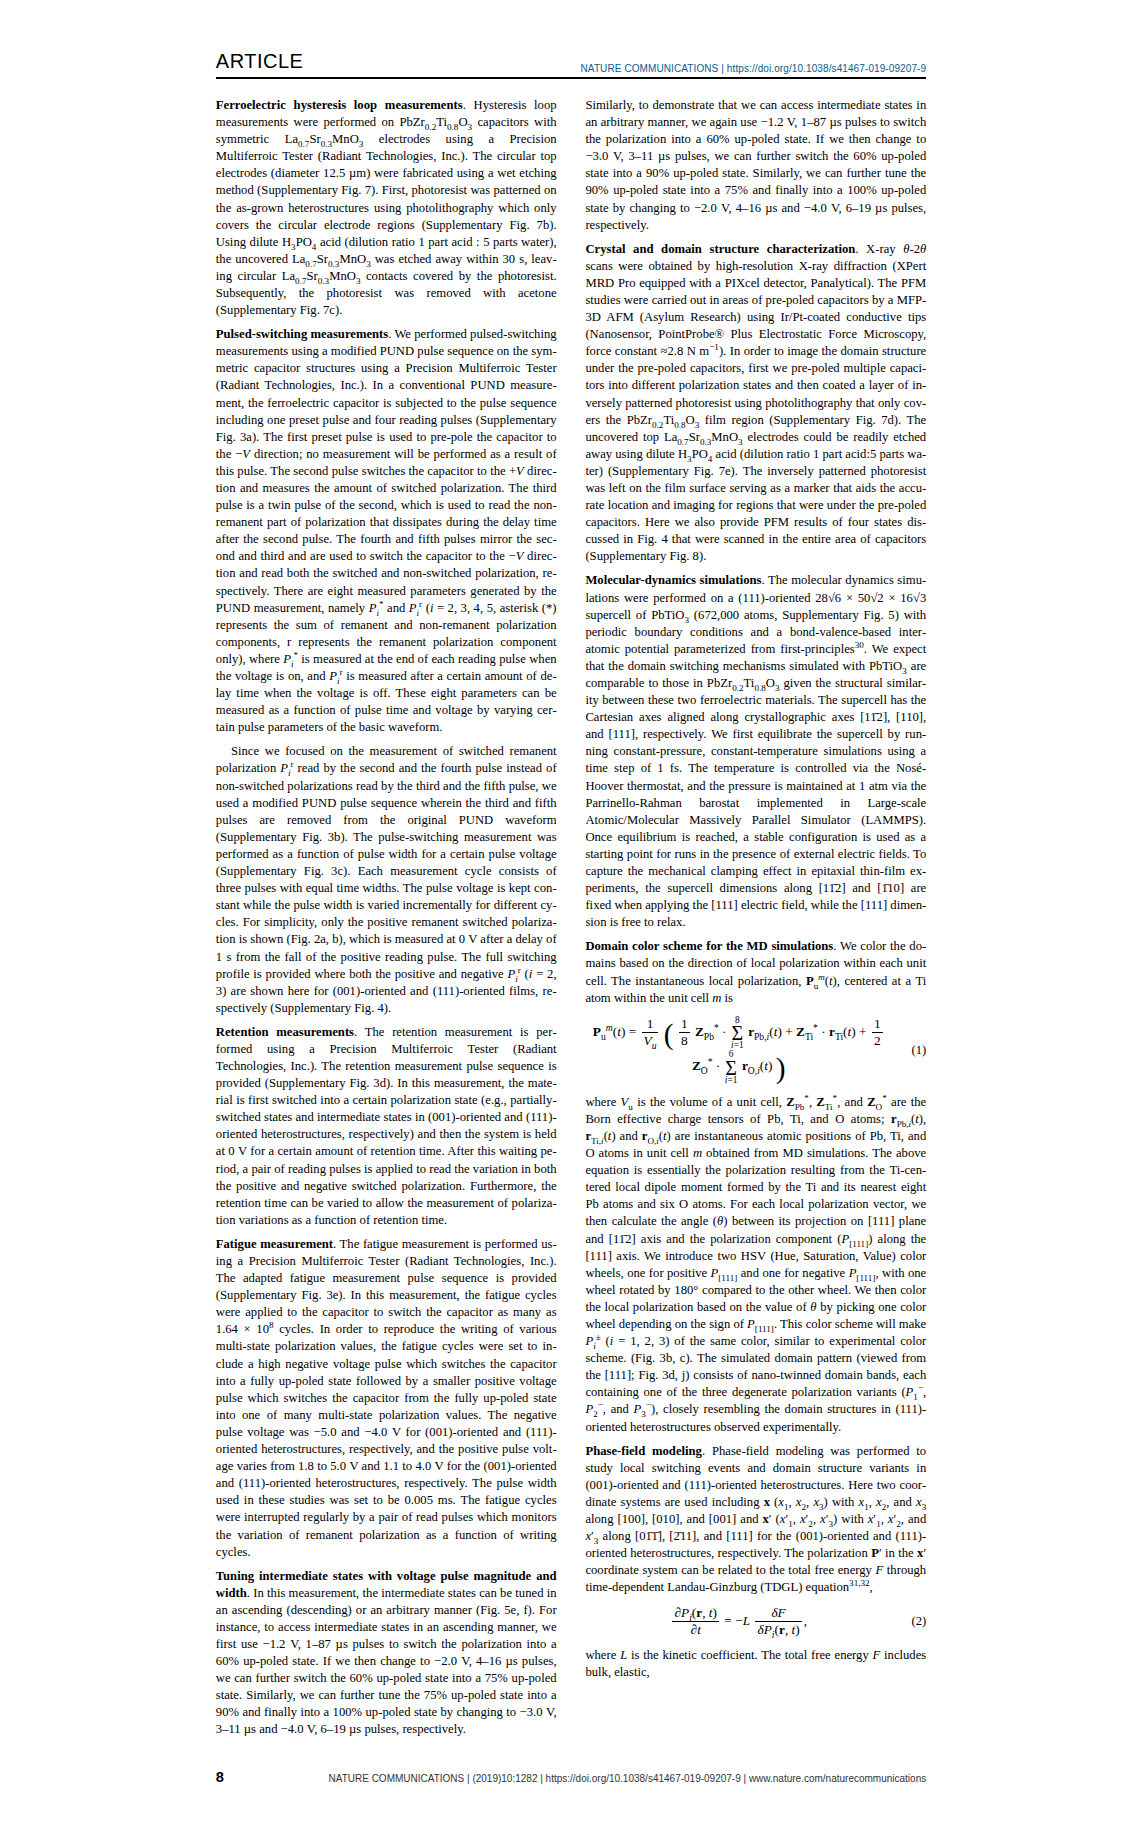ARTICLE
NATURE COMMUNICATIONS | https://doi.org/10.1038/s41467-019-09207-9
Ferroelectric hysteresis loop measurements. Hysteresis loop measurements were performed on PbZr0.2Ti0.8O3 capacitors with symmetric La0.7Sr0.3MnO3 electrodes using a Precision Multiferroic Tester (Radiant Technologies, Inc.). The circular top electrodes (diameter 12.5 µm) were fabricated using a wet etching method (Supplementary Fig. 7). First, photoresist was patterned on the as-grown heterostructures using photolithography which only covers the circular electrode regions (Supplementary Fig. 7b). Using dilute H3PO4 acid (dilution ratio 1 part acid : 5 parts water), the uncovered La0.7Sr0.3MnO3 was etched away within 30 s, leaving circular La0.7Sr0.3MnO3 contacts covered by the photoresist. Subsequently, the photoresist was removed with acetone (Supplementary Fig. 7c).
Pulsed-switching measurements. We performed pulsed-switching measurements using a modified PUND pulse sequence on the symmetric capacitor structures using a Precision Multiferroic Tester (Radiant Technologies, Inc.). In a conventional PUND measurement, the ferroelectric capacitor is subjected to the pulse sequence including one preset pulse and four reading pulses (Supplementary Fig. 3a). The first preset pulse is used to pre-pole the capacitor to the −V direction; no measurement will be performed as a result of this pulse. The second pulse switches the capacitor to the +V direction and measures the amount of switched polarization. The third pulse is a twin pulse of the second, which is used to read the non-remanent part of polarization that dissipates during the delay time after the second pulse. The fourth and fifth pulses mirror the second and third and are used to switch the capacitor to the −V direction and read both the switched and non-switched polarization, respectively. There are eight measured parameters generated by the PUND measurement, namely Pi* and Pir (i = 2, 3, 4, 5, asterisk (*) represents the sum of remanent and non-remanent polarization components, r represents the remanent polarization component only), where Pi* is measured at the end of each reading pulse when the voltage is on, and Pir is measured after a certain amount of delay time when the voltage is off. These eight parameters can be measured as a function of pulse time and voltage by varying certain pulse parameters of the basic waveform.
Since we focused on the measurement of switched remanent polarization Pir read by the second and the fourth pulse instead of non-switched polarizations read by the third and the fifth pulse, we used a modified PUND pulse sequence wherein the third and fifth pulses are removed from the original PUND waveform (Supplementary Fig. 3b). The pulse-switching measurement was performed as a function of pulse width for a certain pulse voltage (Supplementary Fig. 3c). Each measurement cycle consists of three pulses with equal time widths. The pulse voltage is kept constant while the pulse width is varied incrementally for different cycles. For simplicity, only the positive remanent switched polarization is shown (Fig. 2a, b), which is measured at 0 V after a delay of 1 s from the fall of the positive reading pulse. The full switching profile is provided where both the positive and negative Pir (i = 2, 3) are shown here for (001)-oriented and (111)-oriented films, respectively (Supplementary Fig. 4).
Retention measurements. The retention measurement is performed using a Precision Multiferroic Tester (Radiant Technologies, Inc.). The retention measurement pulse sequence is provided (Supplementary Fig. 3d). In this measurement, the material is first switched into a certain polarization state (e.g., partially-switched states and intermediate states in (001)-oriented and (111)-oriented heterostructures, respectively) and then the system is held at 0 V for a certain amount of retention time. After this waiting period, a pair of reading pulses is applied to read the variation in both the positive and negative switched polarization. Furthermore, the retention time can be varied to allow the measurement of polarization variations as a function of retention time.
Fatigue measurement. The fatigue measurement is performed using a Precision Multiferroic Tester (Radiant Technologies, Inc.). The adapted fatigue measurement pulse sequence is provided (Supplementary Fig. 3e). In this measurement, the fatigue cycles were applied to the capacitor to switch the capacitor as many as 1.64 × 108 cycles. In order to reproduce the writing of various multi-state polarization values, the fatigue cycles were set to include a high negative voltage pulse which switches the capacitor into a fully up-poled state followed by a smaller positive voltage pulse which switches the capacitor from the fully up-poled state into one of many multi-state polarization values. The negative pulse voltage was −5.0 and −4.0 V for (001)-oriented and (111)-oriented heterostructures, respectively, and the positive pulse voltage varies from 1.8 to 5.0 V and 1.1 to 4.0 V for the (001)-oriented and (111)-oriented heterostructures, respectively. The pulse width used in these studies was set to be 0.005 ms. The fatigue cycles were interrupted regularly by a pair of read pulses which monitors the variation of remanent polarization as a function of writing cycles.
Tuning intermediate states with voltage pulse magnitude and width. In this measurement, the intermediate states can be tuned in an ascending (descending) or an arbitrary manner (Fig. 5e, f). For instance, to access intermediate states in an ascending manner, we first use −1.2 V, 1–87 µs pulses to switch the polarization into a 60% up-poled state. If we then change to −2.0 V, 4–16 µs pulses, we can further switch the 60% up-poled state into a 75% up-poled state. Similarly, we can further tune the 75% up-poled state into a 90% and finally into a 100% up-poled state by changing to −3.0 V, 3–11 µs and −4.0 V, 6–19 µs pulses, respectively.
Similarly, to demonstrate that we can access intermediate states in an arbitrary manner, we again use −1.2 V, 1–87 µs pulses to switch the polarization into a 60% up-poled state. If we then change to −3.0 V, 3–11 µs pulses, we can further switch the 60% up-poled state into a 90% up-poled state. Similarly, we can further tune the 90% up-poled state into a 75% and finally into a 100% up-poled state by changing to −2.0 V, 4–16 µs and −4.0 V, 6–19 µs pulses, respectively.
Crystal and domain structure characterization. X-ray θ-2θ scans were obtained by high-resolution X-ray diffraction (XPert MRD Pro equipped with a PIXcel detector, Panalytical). The PFM studies were carried out in areas of pre-poled capacitors by a MFP-3D AFM (Asylum Research) using Ir/Pt-coated conductive tips (Nanosensor, PointProbe® Plus Electrostatic Force Microscopy, force constant ≈2.8 N m−1). In order to image the domain structure under the pre-poled capacitors, first we pre-poled multiple capacitors into different polarization states and then coated a layer of inversely patterned photoresist using photolithography that only covers the PbZr0.2Ti0.8O3 film region (Supplementary Fig. 7d). The uncovered top La0.7Sr0.3MnO3 electrodes could be readily etched away using dilute H3PO4 acid (dilution ratio 1 part acid:5 parts water) (Supplementary Fig. 7e). The inversely patterned photoresist was left on the film surface serving as a marker that aids the accurate location and imaging for regions that were under the pre-poled capacitors. Here we also provide PFM results of four states discussed in Fig. 4 that were scanned in the entire area of capacitors (Supplementary Fig. 8).
Molecular-dynamics simulations. The molecular dynamics simulations were performed on a (111)-oriented 28√6 × 50√2 × 16√3 supercell of PbTiO3 (672,000 atoms, Supplementary Fig. 5) with periodic boundary conditions and a bond-valence-based interatomic potential parameterized from first-principles30. We expect that the domain switching mechanisms simulated with PbTiO3 are comparable to those in PbZr0.2Ti0.8O3 given the structural similarity between these two ferroelectric materials. The supercell has the Cartesian axes aligned along crystallographic axes [11̄2], [110], and [111], respectively. We first equilibrate the supercell by running constant-pressure, constant-temperature simulations using a time step of 1 fs. The temperature is controlled via the Nosé-Hoover thermostat, and the pressure is maintained at 1 atm via the Parrinello-Rahman barostat implemented in Large-scale Atomic/Molecular Massively Parallel Simulator (LAMMPS). Once equilibrium is reached, a stable configuration is used as a starting point for runs in the presence of external electric fields. To capture the mechanical clamping effect in epitaxial thin-film experiments, the supercell dimensions along [11̄2] and [1̄10] are fixed when applying the [111] electric field, while the [111] dimension is free to relax.
Domain color scheme for the MD simulations. We color the domains based on the direction of local polarization within each unit cell. The instantaneous local polarization, Pum(t), centered at a Ti atom within the unit cell m is
Pum(t) = 1 Vu ( 18 ZPb* · 8 Σi=1 rPb,i(t) + ZTi* · rTi(t) + 12 ZO* · 6 Σi=1 rO,i(t) )
(1)
where Vu is the volume of a unit cell, ZPb*, ZTi*, and ZO* are the Born effective charge tensors of Pb, Ti, and O atoms; rPb,i(t), rTi,i(t) and rO,i(t) are instantaneous atomic positions of Pb, Ti, and O atoms in unit cell m obtained from MD simulations. The above equation is essentially the polarization resulting from the Ti-centered local dipole moment formed by the Ti and its nearest eight Pb atoms and six O atoms. For each local polarization vector, we then calculate the angle (θ) between its projection on [111] plane and [11̄2] axis and the polarization component (P[111]) along the [111] axis. We introduce two HSV (Hue, Saturation, Value) color wheels, one for positive P[111] and one for negative P[111], with one wheel rotated by 180° compared to the other wheel. We then color the local polarization based on the value of θ by picking one color wheel depending on the sign of P[111]. This color scheme will make Pi± (i = 1, 2, 3) of the same color, similar to experimental color scheme. (Fig. 3b, c). The simulated domain pattern (viewed from the [111]; Fig. 3d, j) consists of nano-twinned domain bands, each containing one of the three degenerate polarization variants (P1−, P2−, and P3−), closely resembling the domain structures in (111)-oriented heterostructures observed experimentally.
Phase-field modeling. Phase-field modeling was performed to study local switching events and domain structure variants in (001)-oriented and (111)-oriented heterostructures. Here two coordinate systems are used including x (x1, x2, x3) with x1, x2, and x3 along [100], [010], and [001] and x′ (x′1, x′2, x′3) with x′1, x′2, and x′3 along [01̄1̄], [2̄11], and [111] for the (001)-oriented and (111)-oriented heterostructures, respectively. The polarization P′ in the x′ coordinate system can be related to the total free energy F through time-dependent Landau-Ginzburg (TDGL) equation31,32,
∂Pi(r, t)∂t = −L δF δPi(r, t),
(2)
where L is the kinetic coefficient. The total free energy F includes bulk, elastic,
8
NATURE COMMUNICATIONS | (2019)10:1282 | https://doi.org/10.1038/s41467-019-09207-9 | www.nature.com/naturecommunications